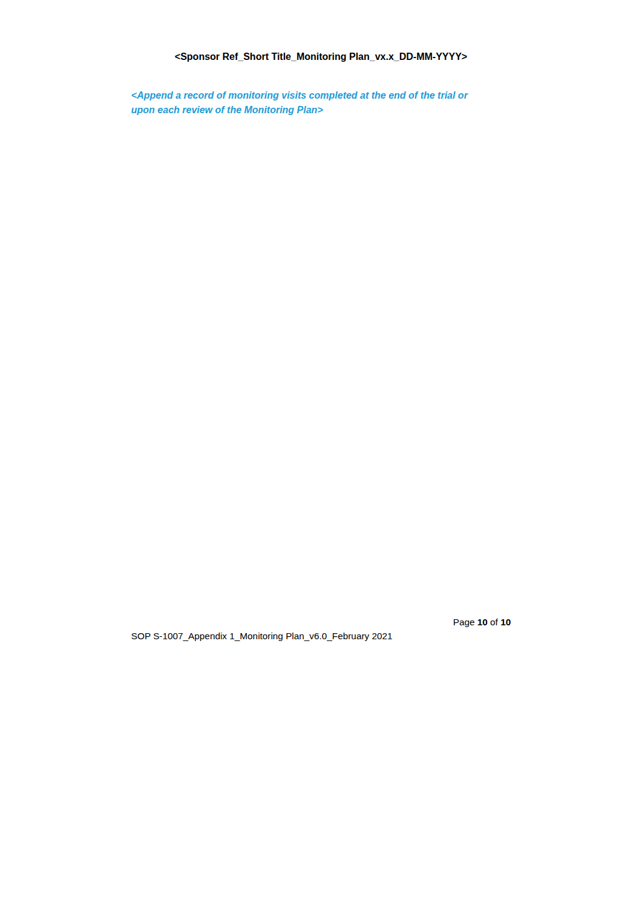<Sponsor Ref_Short Title_Monitoring Plan_vx.x_DD-MM-YYYY>
<Append a record of monitoring visits completed at the end of the trial or upon each review of the Monitoring Plan>
Page 10 of 10
SOP S-1007_Appendix 1_Monitoring Plan_v6.0_February 2021